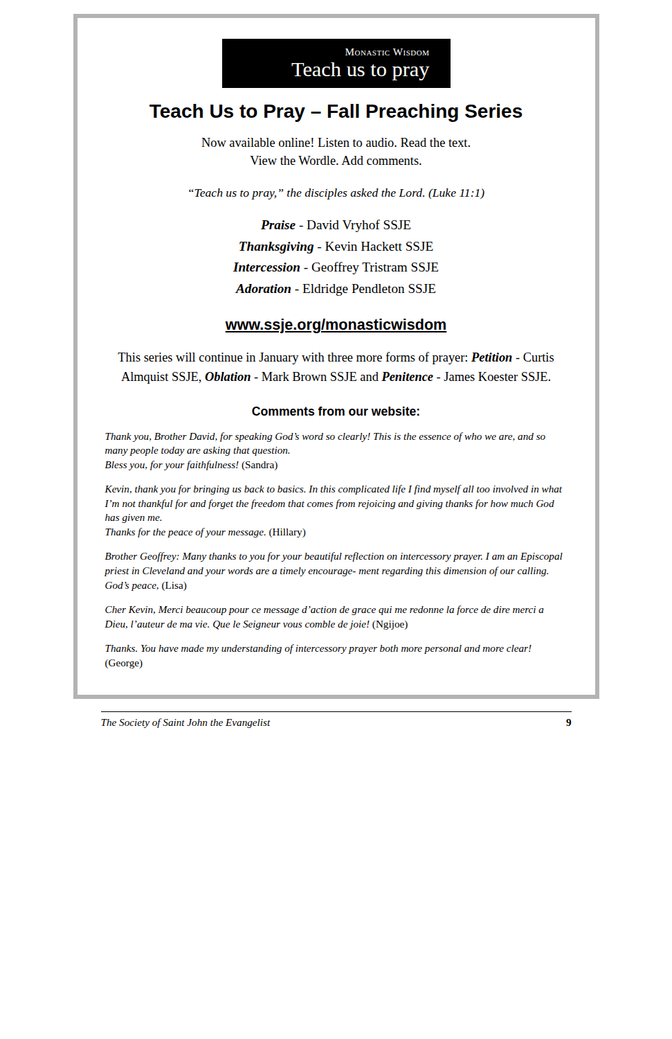Monastic Wisdom
Teach us to pray
Teach Us to Pray – Fall Preaching Series
Now available online! Listen to audio. Read the text.
View the Wordle. Add comments.
“Teach us to pray,” the disciples asked the Lord. (Luke 11:1)
Praise - David Vryhof SSJE
Thanksgiving - Kevin Hackett SSJE
Intercession - Geoffrey Tristram SSJE
Adoration - Eldridge Pendleton SSJE
www.ssje.org/monasticwisdom
This series will continue in January with three more forms of prayer: Petition - Curtis Almquist SSJE, Oblation - Mark Brown SSJE and Penitence - James Koester SSJE.
Comments from our website:
Thank you, Brother David, for speaking God’s word so clearly! This is the essence of who we are, and so many people today are asking that question.
Bless you, for your faithfulness! (Sandra)
Kevin, thank you for bringing us back to basics. In this complicated life I find myself all too involved in what I’m not thankful for and forget the freedom that comes from rejoicing and giving thanks for how much God has given me.
Thanks for the peace of your message. (Hillary)
Brother Geoffrey: Many thanks to you for your beautiful reflection on intercessory prayer. I am an Episcopal priest in Cleveland and your words are a timely encourage- ment regarding this dimension of our calling. God’s peace, (Lisa)
Cher Kevin, Merci beaucoup pour ce message d’action de grace qui me redonne la force de dire merci a Dieu, l’auteur de ma vie. Que le Seigneur vous comble de joie! (Ngijoe)
Thanks. You have made my understanding of intercessory prayer both more personal and more clear! (George)
The Society of Saint John the Evangelist 9